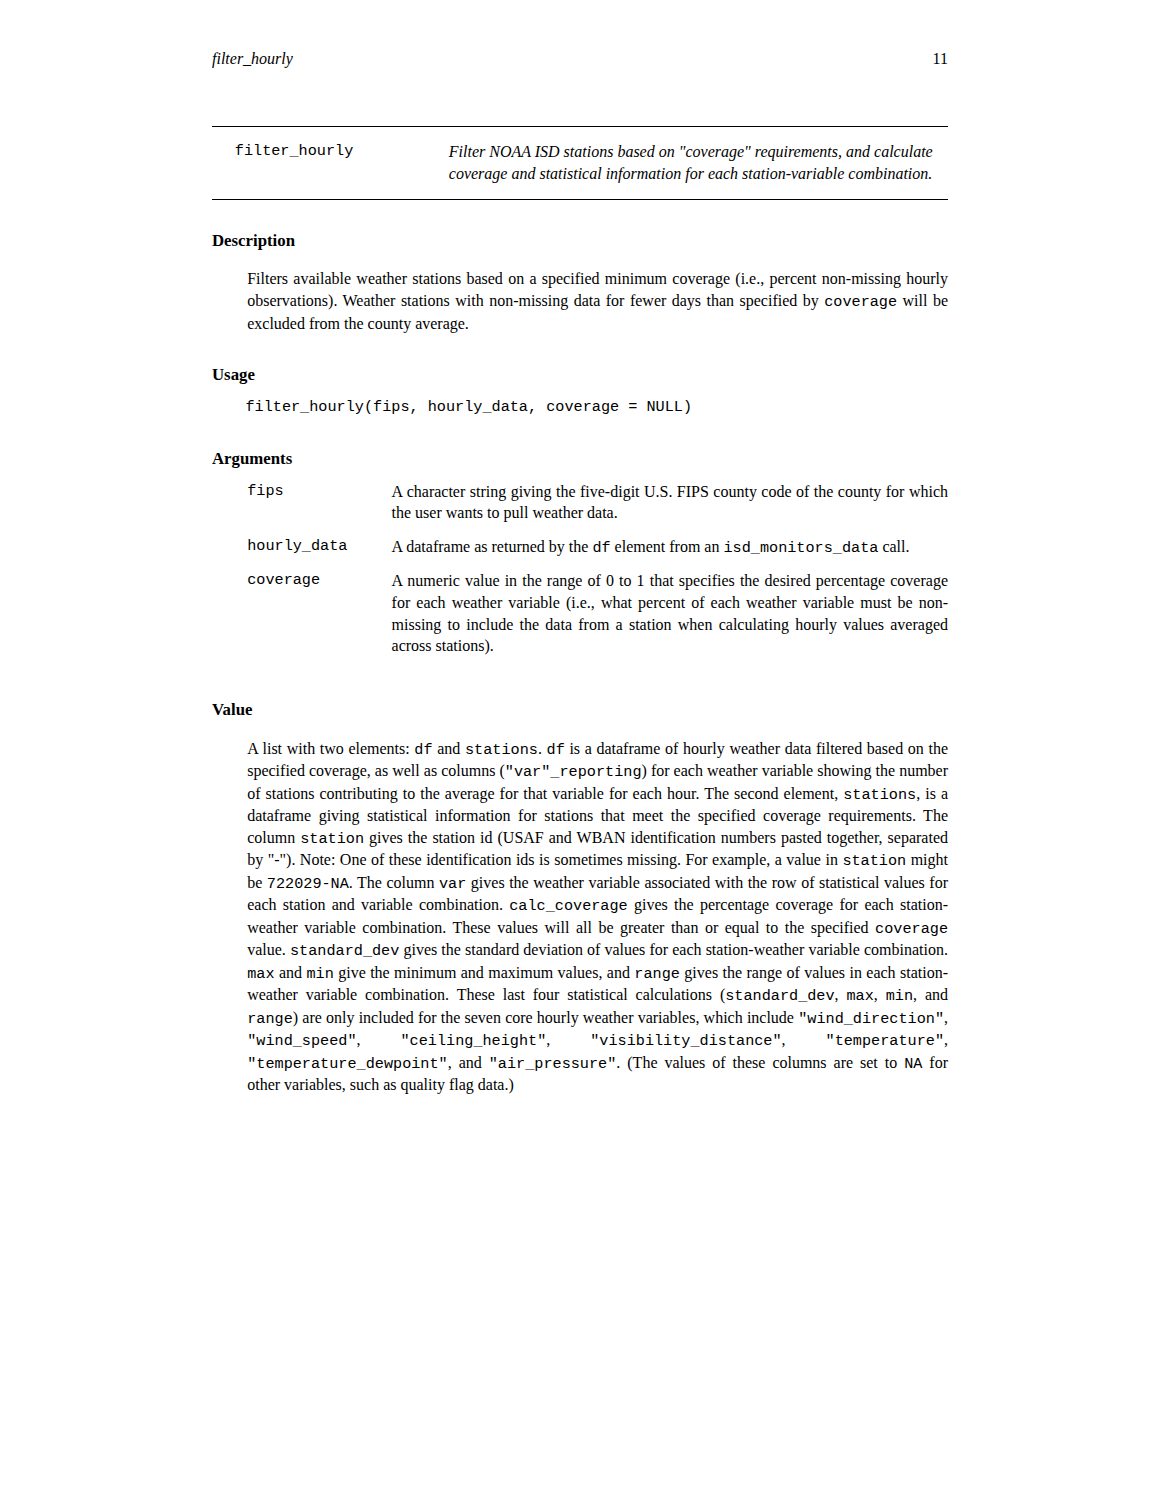filter_hourly 11
| filter_hourly | Filter NOAA ISD stations based on "coverage" requirements, and calculate coverage and statistical information for each station-variable combination. |
Description
Filters available weather stations based on a specified minimum coverage (i.e., percent non-missing hourly observations). Weather stations with non-missing data for fewer days than specified by coverage will be excluded from the county average.
Usage
filter_hourly(fips, hourly_data, coverage = NULL)
Arguments
| fips | A character string giving the five-digit U.S. FIPS county code of the county for which the user wants to pull weather data. |
| hourly_data | A dataframe as returned by the df element from an isd_monitors_data call. |
| coverage | A numeric value in the range of 0 to 1 that specifies the desired percentage coverage for each weather variable (i.e., what percent of each weather variable must be non-missing to include the data from a station when calculating hourly values averaged across stations). |
Value
A list with two elements: df and stations. df is a dataframe of hourly weather data filtered based on the specified coverage, as well as columns ("var"_reporting) for each weather variable showing the number of stations contributing to the average for that variable for each hour. The second element, stations, is a dataframe giving statistical information for stations that meet the specified coverage requirements. The column station gives the station id (USAF and WBAN identification numbers pasted together, separated by "-"). Note: One of these identification ids is sometimes missing. For example, a value in station might be 722029-NA. The column var gives the weather variable associated with the row of statistical values for each station and variable combination. calc_coverage gives the percentage coverage for each station-weather variable combination. These values will all be greater than or equal to the specified coverage value. standard_dev gives the standard deviation of values for each station-weather variable combination. max and min give the minimum and maximum values, and range gives the range of values in each station-weather variable combination. These last four statistical calculations (standard_dev, max, min, and range) are only included for the seven core hourly weather variables, which include "wind_direction", "wind_speed", "ceiling_height", "visibility_distance", "temperature", "temperature_dewpoint", and "air_pressure". (The values of these columns are set to NA for other variables, such as quality flag data.)